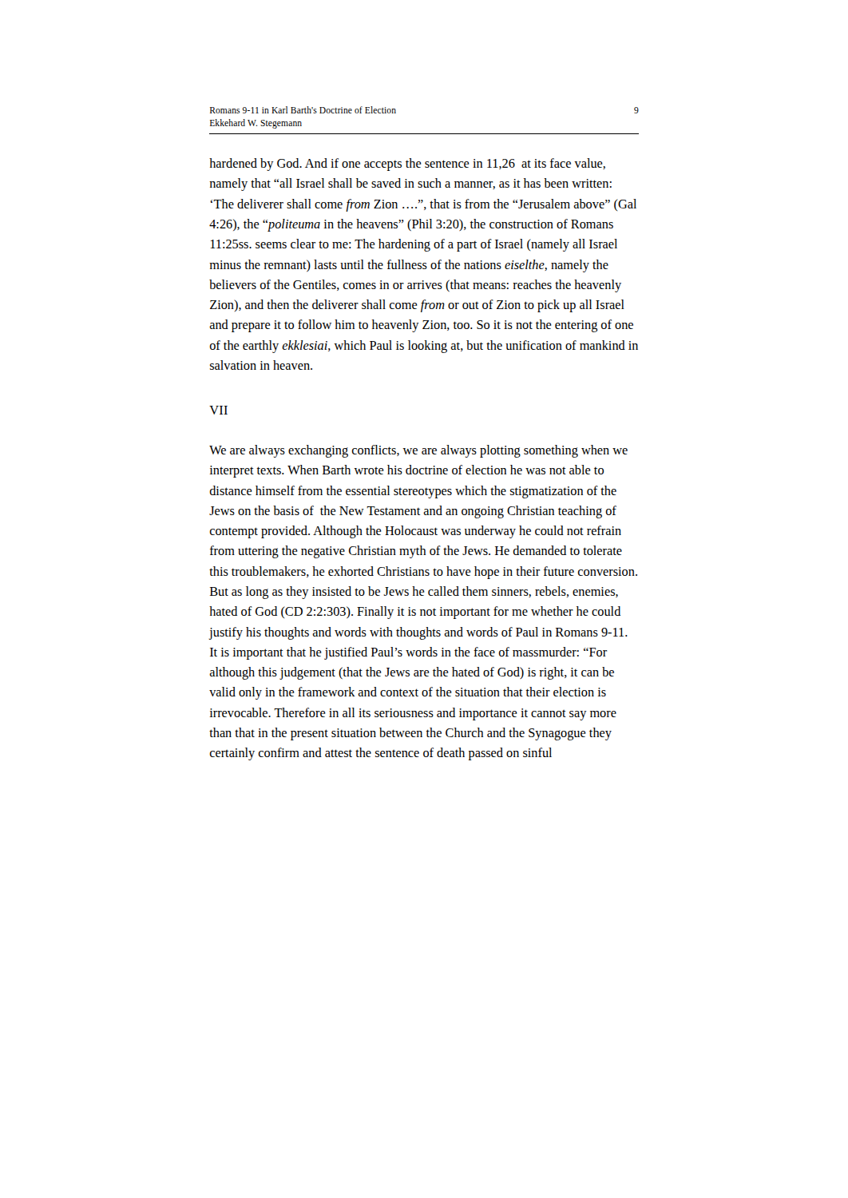Romans 9-11 in Karl Barth's Doctrine of Election Ekkehard W. Stegemann 9
hardened by God. And if one accepts the sentence in 11,26 at its face value, namely that “all Israel shall be saved in such a manner, as it has been written: ‘The deliverer shall come from Zion ….”, that is from the “Jerusalem above” (Gal 4:26), the “politeuma in the heavens” (Phil 3:20), the construction of Romans 11:25ss. seems clear to me: The hardening of a part of Israel (namely all Israel minus the remnant) lasts until the fullness of the nations eiselthe, namely the believers of the Gentiles, comes in or arrives (that means: reaches the heavenly Zion), and then the deliverer shall come from or out of Zion to pick up all Israel and prepare it to follow him to heavenly Zion, too. So it is not the entering of one of the earthly ekklesiai, which Paul is looking at, but the unification of mankind in salvation in heaven.
VII
We are always exchanging conflicts, we are always plotting something when we interpret texts. When Barth wrote his doctrine of election he was not able to distance himself from the essential stereotypes which the stigmatization of the Jews on the basis of the New Testament and an ongoing Christian teaching of contempt provided. Although the Holocaust was underway he could not refrain from uttering the negative Christian myth of the Jews. He demanded to tolerate this troublemakers, he exhorted Christians to have hope in their future conversion. But as long as they insisted to be Jews he called them sinners, rebels, enemies, hated of God (CD 2:2:303). Finally it is not important for me whether he could justify his thoughts and words with thoughts and words of Paul in Romans 9-11. It is important that he justified Paul’s words in the face of massmurder: “For although this judgement (that the Jews are the hated of God) is right, it can be valid only in the framework and context of the situation that their election is irrevocable. Therefore in all its seriousness and importance it cannot say more than that in the present situation between the Church and the Synagogue they certainly confirm and attest the sentence of death passed on sinful